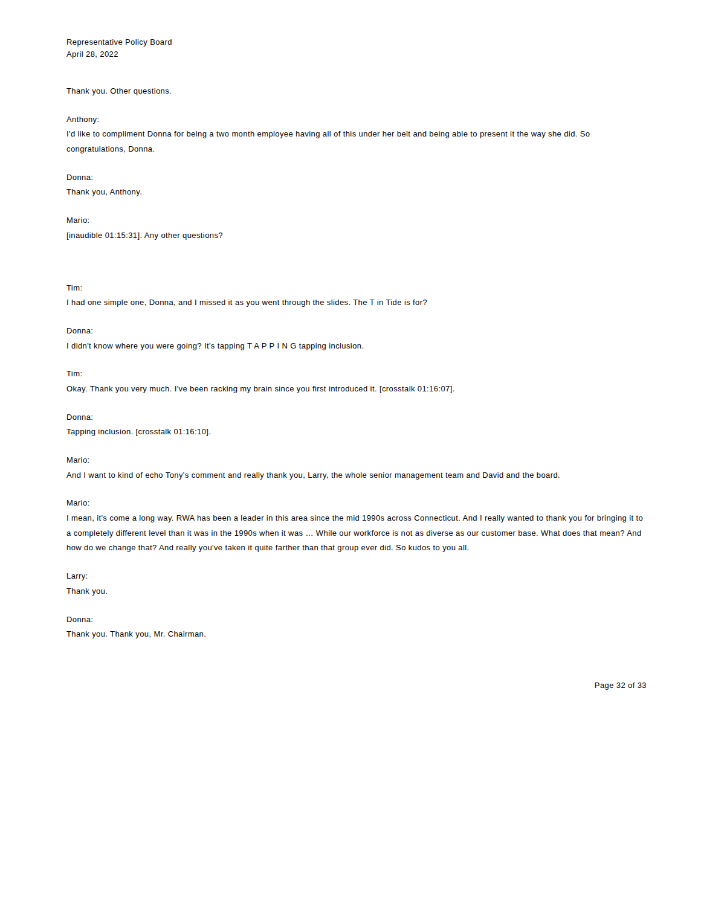Representative Policy Board
April 28, 2022
Thank you. Other questions.
Anthony:
I'd like to compliment Donna for being a two month employee having all of this under her belt and being able to present it the way she did. So congratulations, Donna.
Donna:
Thank you, Anthony.
Mario:
[inaudible 01:15:31]. Any other questions?
Tim:
I had one simple one, Donna, and I missed it as you went through the slides. The T in Tide is for?
Donna:
I didn't know where you were going? It's tapping T A P P I N G tapping inclusion.
Tim:
Okay. Thank you very much. I've been racking my brain since you first introduced it. [crosstalk 01:16:07].
Donna:
Tapping inclusion. [crosstalk 01:16:10].
Mario:
And I want to kind of echo Tony's comment and really thank you, Larry, the whole senior management team and David and the board.
Mario:
I mean, it's come a long way. RWA has been a leader in this area since the mid 1990s across Connecticut. And I really wanted to thank you for bringing it to a completely different level than it was in the 1990s when it was … While our workforce is not as diverse as our customer base. What does that mean? And how do we change that? And really you've taken it quite farther than that group ever did. So kudos to you all.
Larry:
Thank you.
Donna:
Thank you. Thank you, Mr. Chairman.
Page 32 of 33